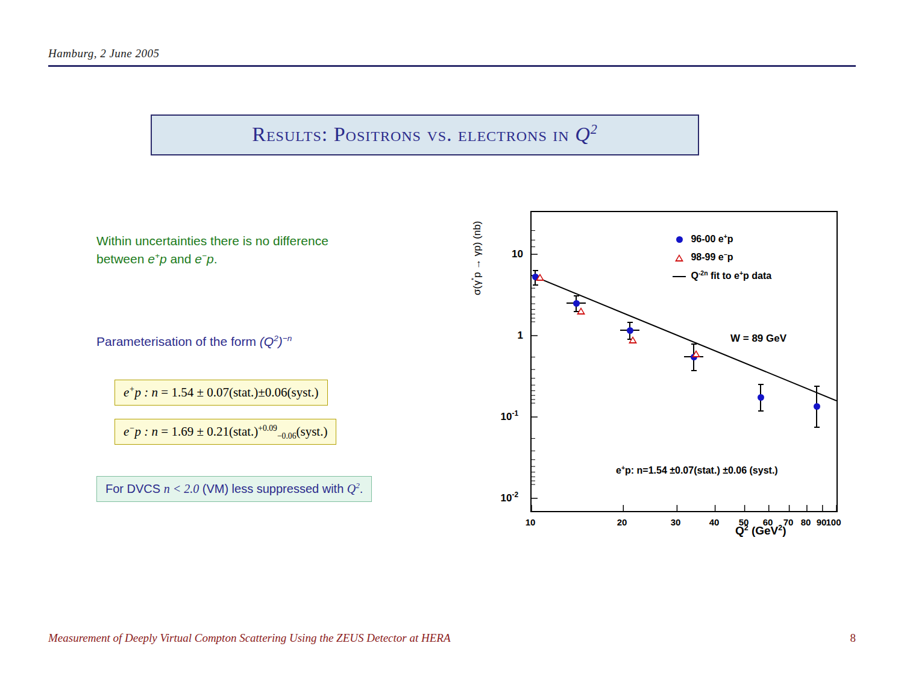Hamburg, 2 June 2005
Results: Positrons vs. electrons in Q2
Within uncertainties there is no difference
between e+p and e−p.
Parameterisation of the form (Q2)−n
e+p : n = 1.54 ± 0.07(stat.)±0.06(syst.)
e−p : n = 1.69 ± 0.21(stat.)+0.09−0.06(syst.)
For DVCS n < 2.0 (VM) less suppressed with Q2.
σ(γ*p → γp) (nb)
10
1
10-1
10-2
96-00 e+p
98-99 e−p
Q-2n fit to e+p data
W = 89 GeV
e+p: n=1.54 ±0.07(stat.) ±0.06 (syst.)
10
20
30
40
50
60
70
80
90
100
Q2 (GeV2)
Measurement of Deeply Virtual Compton Scattering Using the ZEUS Detector at HERA 8